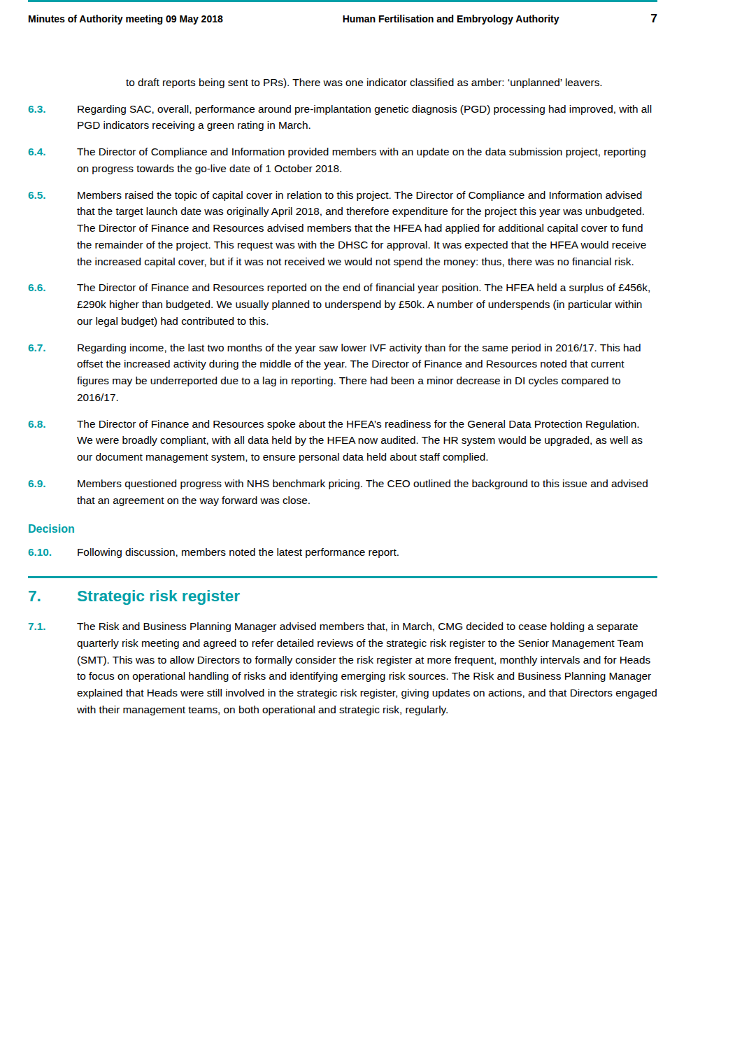Minutes of Authority meeting 09 May 2018
Human Fertilisation and Embryology Authority
7
to draft reports being sent to PRs). There was one indicator classified as amber: ‘unplanned’ leavers.
6.3.
Regarding SAC, overall, performance around pre-implantation genetic diagnosis (PGD) processing had improved, with all PGD indicators receiving a green rating in March.
6.4.
The Director of Compliance and Information provided members with an update on the data submission project, reporting on progress towards the go-live date of 1 October 2018.
6.5.
Members raised the topic of capital cover in relation to this project. The Director of Compliance and Information advised that the target launch date was originally April 2018, and therefore expenditure for the project this year was unbudgeted. The Director of Finance and Resources advised members that the HFEA had applied for additional capital cover to fund the remainder of the project. This request was with the DHSC for approval. It was expected that the HFEA would receive the increased capital cover, but if it was not received we would not spend the money: thus, there was no financial risk.
6.6.
The Director of Finance and Resources reported on the end of financial year position. The HFEA held a surplus of £456k, £290k higher than budgeted. We usually planned to underspend by £50k. A number of underspends (in particular within our legal budget) had contributed to this.
6.7.
Regarding income, the last two months of the year saw lower IVF activity than for the same period in 2016/17. This had offset the increased activity during the middle of the year. The Director of Finance and Resources noted that current figures may be underreported due to a lag in reporting. There had been a minor decrease in DI cycles compared to 2016/17.
6.8.
The Director of Finance and Resources spoke about the HFEA’s readiness for the General Data Protection Regulation. We were broadly compliant, with all data held by the HFEA now audited. The HR system would be upgraded, as well as our document management system, to ensure personal data held about staff complied.
6.9.
Members questioned progress with NHS benchmark pricing. The CEO outlined the background to this issue and advised that an agreement on the way forward was close.
Decision
6.10.
Following discussion, members noted the latest performance report.
7.
Strategic risk register
7.1.
The Risk and Business Planning Manager advised members that, in March, CMG decided to cease holding a separate quarterly risk meeting and agreed to refer detailed reviews of the strategic risk register to the Senior Management Team (SMT). This was to allow Directors to formally consider the risk register at more frequent, monthly intervals and for Heads to focus on operational handling of risks and identifying emerging risk sources. The Risk and Business Planning Manager explained that Heads were still involved in the strategic risk register, giving updates on actions, and that Directors engaged with their management teams, on both operational and strategic risk, regularly.